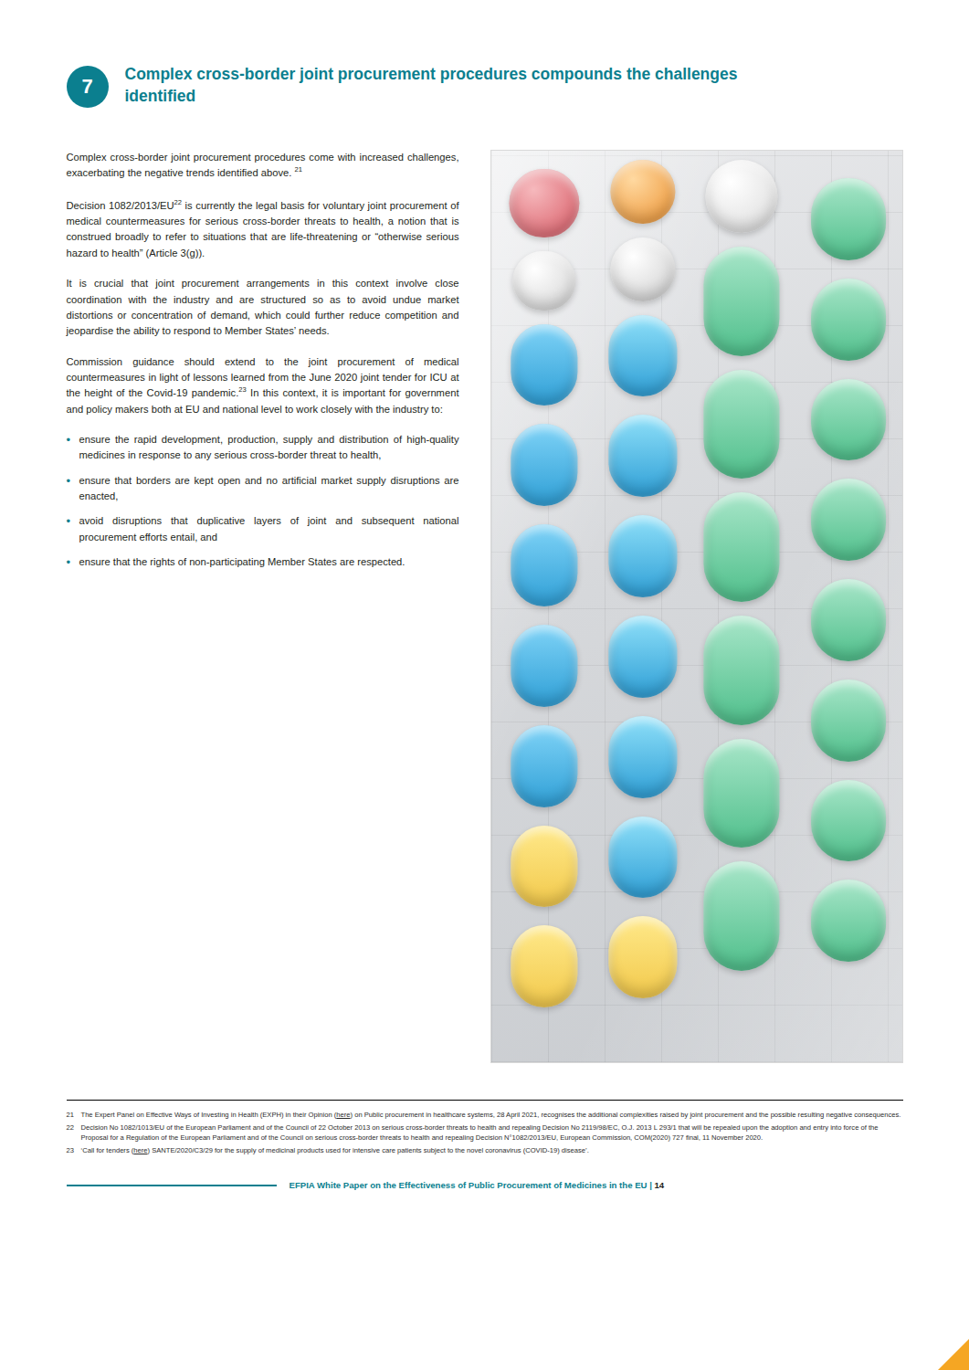7
Complex cross-border joint procurement procedures compounds the challenges identified
Complex cross-border joint procurement procedures come with increased challenges, exacerbating the negative trends identified above. 21
Decision 1082/2013/EU22 is currently the legal basis for voluntary joint procurement of medical countermeasures for serious cross-border threats to health, a notion that is construed broadly to refer to situations that are life-threatening or “otherwise serious hazard to health” (Article 3(g)).
It is crucial that joint procurement arrangements in this context involve close coordination with the industry and are structured so as to avoid undue market distortions or concentration of demand, which could further reduce competition and jeopardise the ability to respond to Member States’ needs.
Commission guidance should extend to the joint procurement of medical countermeasures in light of lessons learned from the June 2020 joint tender for ICU at the height of the Covid-19 pandemic.23 In this context, it is important for government and policy makers both at EU and national level to work closely with the industry to:
ensure the rapid development, production, supply and distribution of high-quality medicines in response to any serious cross-border threat to health,
ensure that borders are kept open and no artificial market supply disruptions are enacted,
avoid disruptions that duplicative layers of joint and subsequent national procurement efforts entail, and
ensure that the rights of non-participating Member States are respected.
21 The Expert Panel on Effective Ways of Investing in Health (EXPH) in their Opinion (here) on Public procurement in healthcare systems, 28 April 2021, recognises the additional complexities raised by joint procurement and the possible resulting negative consequences.
22 Decision No 1082/1013/EU of the European Parliament and of the Council of 22 October 2013 on serious cross-border threats to health and repealing Decision No 2119/98/EC, O.J. 2013 L 293/1 that will be repealed upon the adoption and entry into force of the Proposal for a Regulation of the European Parliament and of the Council on serious cross-border threats to health and repealing Decision N°1082/2013/EU, European Commission, COM(2020) 727 final, 11 November 2020.
23‘Call for tenders (here) SANTE/2020/C3/29 for the supply of medicinal products used for intensive care patients subject to the novel coronavirus (COVID-19) disease’.
EFPIA White Paper on the Effectiveness of Public Procurement of Medicines in the EU | 14